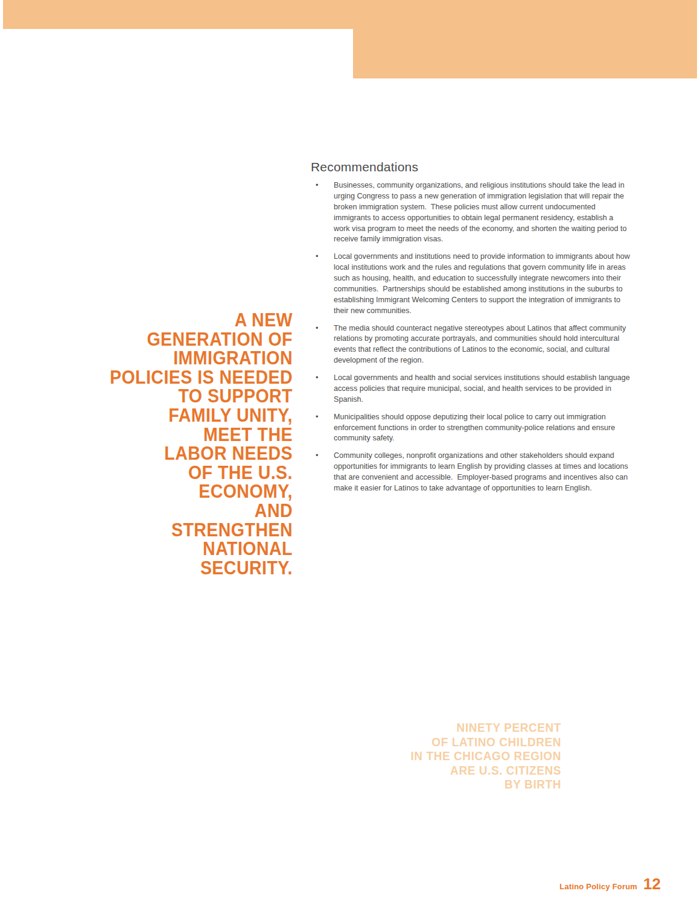A new
generation of
immigration
policies is needed
to support
family unity,
meet the
labor needs
of the U.S.
economy,
and
strengthen
national
security.
Recommendations
Businesses, community organizations, and religious institutions should take the lead in urging Congress to pass a new generation of immigration legislation that will repair the broken immigration system. These policies must allow current undocumented immigrants to access opportunities to obtain legal permanent residency, establish a work visa program to meet the needs of the economy, and shorten the waiting period to receive family immigration visas.
Local governments and institutions need to provide information to immigrants about how local institutions work and the rules and regulations that govern community life in areas such as housing, health, and education to successfully integrate newcomers into their communities. Partnerships should be established among institutions in the suburbs to establishing Immigrant Welcoming Centers to support the integration of immigrants to their new communities.
The media should counteract negative stereotypes about Latinos that affect community relations by promoting accurate portrayals, and communities should hold intercultural events that reflect the contributions of Latinos to the economic, social, and cultural development of the region.
Local governments and health and social services institutions should establish language access policies that require municipal, social, and health services to be provided in Spanish.
Municipalities should oppose deputizing their local police to carry out immigration enforcement functions in order to strengthen community-police relations and ensure community safety.
Community colleges, nonprofit organizations and other stakeholders should expand opportunities for immigrants to learn English by providing classes at times and locations that are convenient and accessible. Employer-based programs and incentives also can make it easier for Latinos to take advantage of opportunities to learn English.
Ninety percent
of Latino children
in the Chicago region
are U.S. citizens
by birth
Latino Policy Forum 12